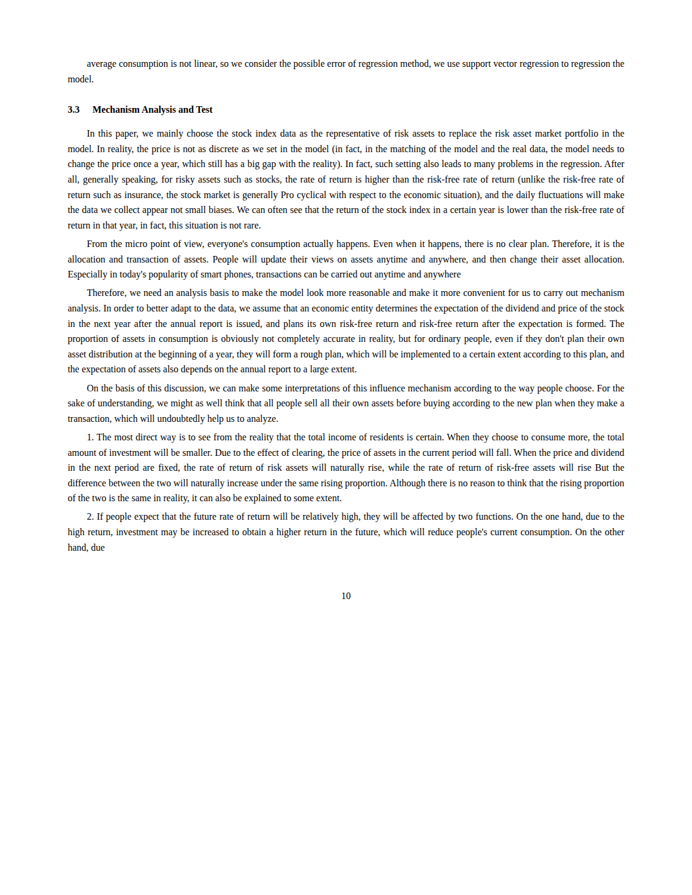average consumption is not linear, so we consider the possible error of regression method, we use support vector regression to regression the model.
3.3 Mechanism Analysis and Test
In this paper, we mainly choose the stock index data as the representative of risk assets to replace the risk asset market portfolio in the model. In reality, the price is not as discrete as we set in the model (in fact, in the matching of the model and the real data, the model needs to change the price once a year, which still has a big gap with the reality). In fact, such setting also leads to many problems in the regression. After all, generally speaking, for risky assets such as stocks, the rate of return is higher than the risk-free rate of return (unlike the risk-free rate of return such as insurance, the stock market is generally Pro cyclical with respect to the economic situation), and the daily fluctuations will make the data we collect appear not small biases. We can often see that the return of the stock index in a certain year is lower than the risk-free rate of return in that year, in fact, this situation is not rare.
From the micro point of view, everyone's consumption actually happens. Even when it happens, there is no clear plan. Therefore, it is the allocation and transaction of assets. People will update their views on assets anytime and anywhere, and then change their asset allocation. Especially in today's popularity of smart phones, transactions can be carried out anytime and anywhere
Therefore, we need an analysis basis to make the model look more reasonable and make it more convenient for us to carry out mechanism analysis. In order to better adapt to the data, we assume that an economic entity determines the expectation of the dividend and price of the stock in the next year after the annual report is issued, and plans its own risk-free return and risk-free return after the expectation is formed. The proportion of assets in consumption is obviously not completely accurate in reality, but for ordinary people, even if they don't plan their own asset distribution at the beginning of a year, they will form a rough plan, which will be implemented to a certain extent according to this plan, and the expectation of assets also depends on the annual report to a large extent.
On the basis of this discussion, we can make some interpretations of this influence mechanism according to the way people choose. For the sake of understanding, we might as well think that all people sell all their own assets before buying according to the new plan when they make a transaction, which will undoubtedly help us to analyze.
1. The most direct way is to see from the reality that the total income of residents is certain. When they choose to consume more, the total amount of investment will be smaller. Due to the effect of clearing, the price of assets in the current period will fall. When the price and dividend in the next period are fixed, the rate of return of risk assets will naturally rise, while the rate of return of risk-free assets will rise But the difference between the two will naturally increase under the same rising proportion. Although there is no reason to think that the rising proportion of the two is the same in reality, it can also be explained to some extent.
2. If people expect that the future rate of return will be relatively high, they will be affected by two functions. On the one hand, due to the high return, investment may be increased to obtain a higher return in the future, which will reduce people's current consumption. On the other hand, due
10